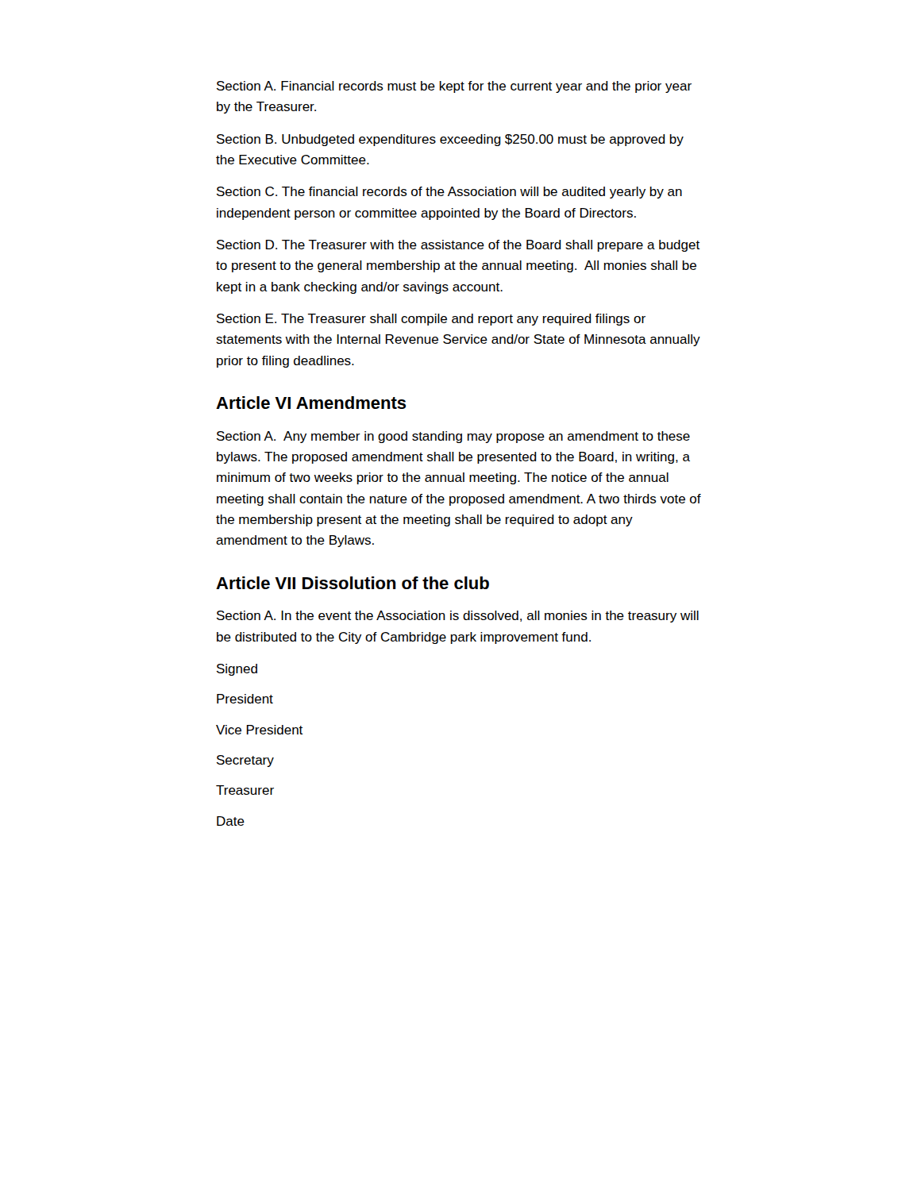Section A. Financial records must be kept for the current year and the prior year by the Treasurer.
Section B. Unbudgeted expenditures exceeding $250.00 must be approved by the Executive Committee.
Section C. The financial records of the Association will be audited yearly by an independent person or committee appointed by the Board of Directors.
Section D. The Treasurer with the assistance of the Board shall prepare a budget to present to the general membership at the annual meeting. All monies shall be kept in a bank checking and/or savings account.
Section E. The Treasurer shall compile and report any required filings or statements with the Internal Revenue Service and/or State of Minnesota annually prior to filing deadlines.
Article VI Amendments
Section A. Any member in good standing may propose an amendment to these bylaws. The proposed amendment shall be presented to the Board, in writing, a minimum of two weeks prior to the annual meeting. The notice of the annual meeting shall contain the nature of the proposed amendment. A two thirds vote of the membership present at the meeting shall be required to adopt any amendment to the Bylaws.
Article VII Dissolution of the club
Section A. In the event the Association is dissolved, all monies in the treasury will be distributed to the City of Cambridge park improvement fund.
Signed
President
Vice President
Secretary
Treasurer
Date